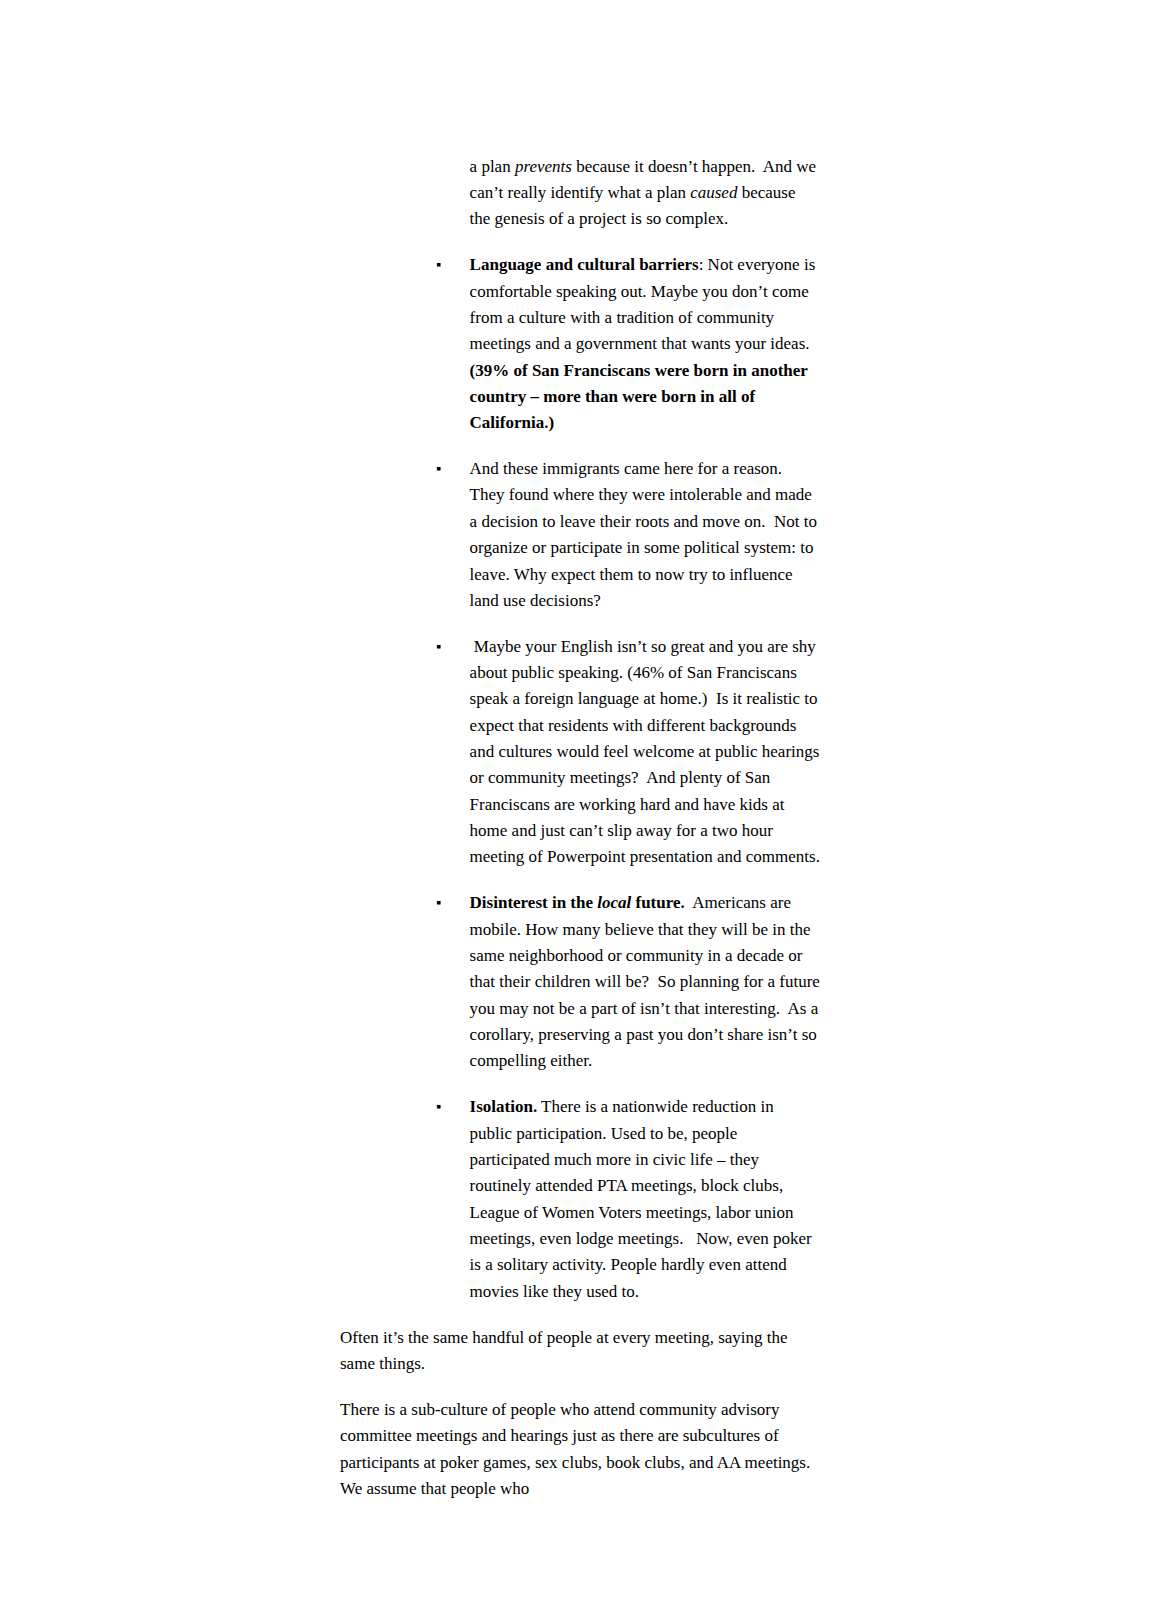a plan prevents because it doesn’t happen. And we can’t really identify what a plan caused because the genesis of a project is so complex.
Language and cultural barriers: Not everyone is comfortable speaking out. Maybe you don’t come from a culture with a tradition of community meetings and a government that wants your ideas. (39% of San Franciscans were born in another country – more than were born in all of California.)
And these immigrants came here for a reason. They found where they were intolerable and made a decision to leave their roots and move on. Not to organize or participate in some political system: to leave. Why expect them to now try to influence land use decisions?
Maybe your English isn’t so great and you are shy about public speaking. (46% of San Franciscans speak a foreign language at home.) Is it realistic to expect that residents with different backgrounds and cultures would feel welcome at public hearings or community meetings? And plenty of San Franciscans are working hard and have kids at home and just can’t slip away for a two hour meeting of Powerpoint presentation and comments.
Disinterest in the local future. Americans are mobile. How many believe that they will be in the same neighborhood or community in a decade or that their children will be? So planning for a future you may not be a part of isn’t that interesting. As a corollary, preserving a past you don’t share isn’t so compelling either.
Isolation. There is a nationwide reduction in public participation. Used to be, people participated much more in civic life – they routinely attended PTA meetings, block clubs, League of Women Voters meetings, labor union meetings, even lodge meetings. Now, even poker is a solitary activity. People hardly even attend movies like they used to.
Often it’s the same handful of people at every meeting, saying the same things.
There is a sub-culture of people who attend community advisory committee meetings and hearings just as there are subcultures of participants at poker games, sex clubs, book clubs, and AA meetings. We assume that people who